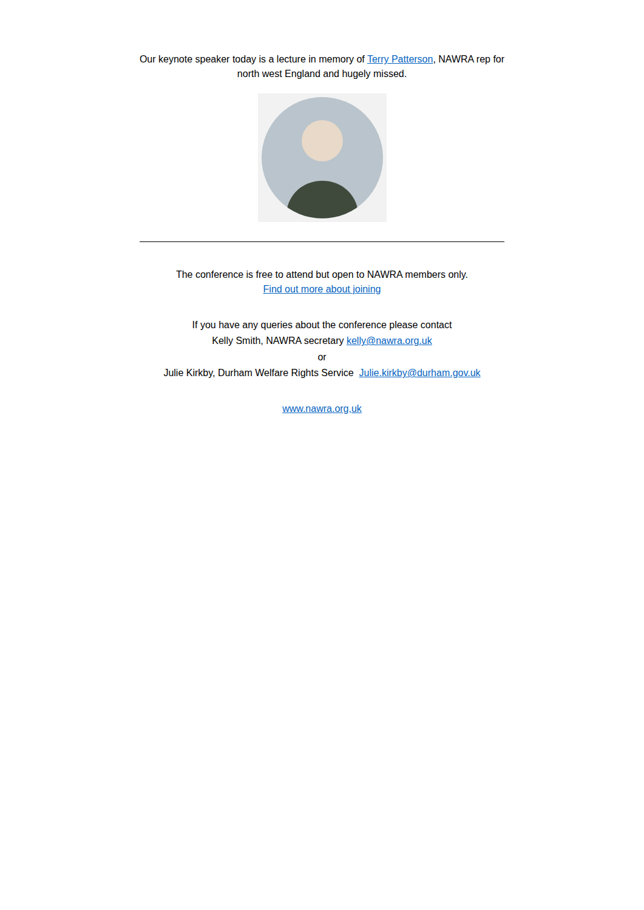Our keynote speaker today is a lecture in memory of Terry Patterson, NAWRA rep for north west England and hugely missed.
The conference is free to attend but open to NAWRA members only.
Find out more about joining
If you have any queries about the conference please contact
Kelly Smith, NAWRA secretary kelly@nawra.org.uk
or
Julie Kirkby, Durham Welfare Rights Service Julie.kirkby@durham.gov.uk
www.nawra.org,uk